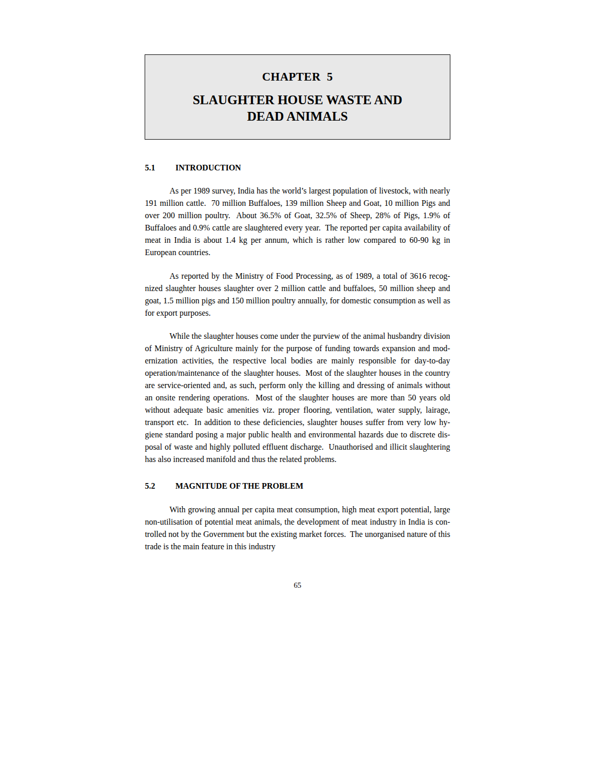CHAPTER 5
SLAUGHTER HOUSE WASTE AND
DEAD ANIMALS
5.1 INTRODUCTION
As per 1989 survey, India has the world’s largest population of livestock, with nearly 191 million cattle. 70 million Buffaloes, 139 million Sheep and Goat, 10 million Pigs and over 200 million poultry. About 36.5% of Goat, 32.5% of Sheep, 28% of Pigs, 1.9% of Buffaloes and 0.9% cattle are slaughtered every year. The reported per capita availability of meat in India is about 1.4 kg per annum, which is rather low compared to 60-90 kg in European countries.
As reported by the Ministry of Food Processing, as of 1989, a total of 3616 recognized slaughter houses slaughter over 2 million cattle and buffaloes, 50 million sheep and goat, 1.5 million pigs and 150 million poultry annually, for domestic consumption as well as for export purposes.
While the slaughter houses come under the purview of the animal husbandry division of Ministry of Agriculture mainly for the purpose of funding towards expansion and modernization activities, the respective local bodies are mainly responsible for day-to-day operation/maintenance of the slaughter houses. Most of the slaughter houses in the country are service-oriented and, as such, perform only the killing and dressing of animals without an onsite rendering operations. Most of the slaughter houses are more than 50 years old without adequate basic amenities viz. proper flooring, ventilation, water supply, lairage, transport etc. In addition to these deficiencies, slaughter houses suffer from very low hygiene standard posing a major public health and environmental hazards due to discrete disposal of waste and highly polluted effluent discharge. Unauthorised and illicit slaughtering has also increased manifold and thus the related problems.
5.2 MAGNITUDE OF THE PROBLEM
With growing annual per capita meat consumption, high meat export potential, large non-utilisation of potential meat animals, the development of meat industry in India is controlled not by the Government but the existing market forces. The unorganised nature of this trade is the main feature in this industry
65